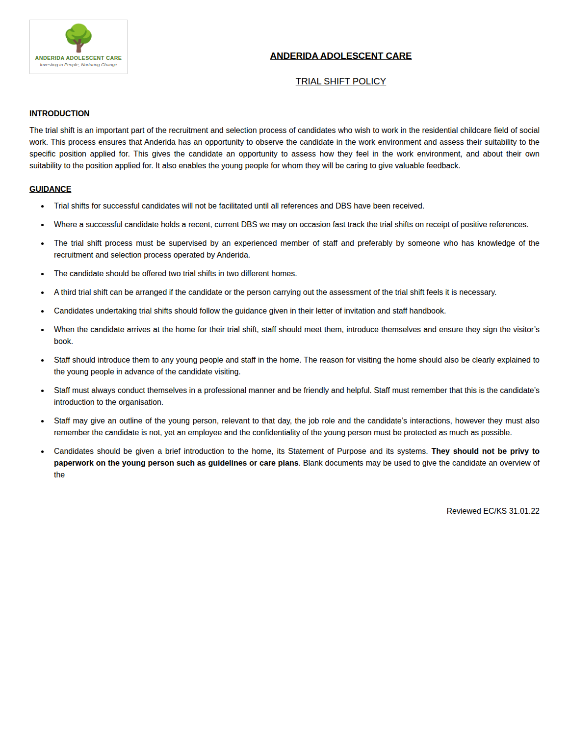🌳
ANDERIDA ADOLESCENT CARE
Investing in People, Nurturing Change
ANDERIDA ADOLESCENT CARE
TRIAL SHIFT POLICY
INTRODUCTION
The trial shift is an important part of the recruitment and selection process of candidates who wish to work in the residential childcare field of social work. This process ensures that Anderida has an opportunity to observe the candidate in the work environment and assess their suitability to the specific position applied for. This gives the candidate an opportunity to assess how they feel in the work environment, and about their own suitability to the position applied for. It also enables the young people for whom they will be caring to give valuable feedback.
GUIDANCE
Trial shifts for successful candidates will not be facilitated until all references and DBS have been received.
Where a successful candidate holds a recent, current DBS we may on occasion fast track the trial shifts on receipt of positive references.
The trial shift process must be supervised by an experienced member of staff and preferably by someone who has knowledge of the recruitment and selection process operated by Anderida.
The candidate should be offered two trial shifts in two different homes.
A third trial shift can be arranged if the candidate or the person carrying out the assessment of the trial shift feels it is necessary.
Candidates undertaking trial shifts should follow the guidance given in their letter of invitation and staff handbook.
When the candidate arrives at the home for their trial shift, staff should meet them, introduce themselves and ensure they sign the visitor’s book.
Staff should introduce them to any young people and staff in the home. The reason for visiting the home should also be clearly explained to the young people in advance of the candidate visiting.
Staff must always conduct themselves in a professional manner and be friendly and helpful. Staff must remember that this is the candidate’s introduction to the organisation.
Staff may give an outline of the young person, relevant to that day, the job role and the candidate’s interactions, however they must also remember the candidate is not, yet an employee and the confidentiality of the young person must be protected as much as possible.
Candidates should be given a brief introduction to the home, its Statement of Purpose and its systems. They should not be privy to paperwork on the young person such as guidelines or care plans. Blank documents may be used to give the candidate an overview of the
Reviewed EC/KS 31.01.22